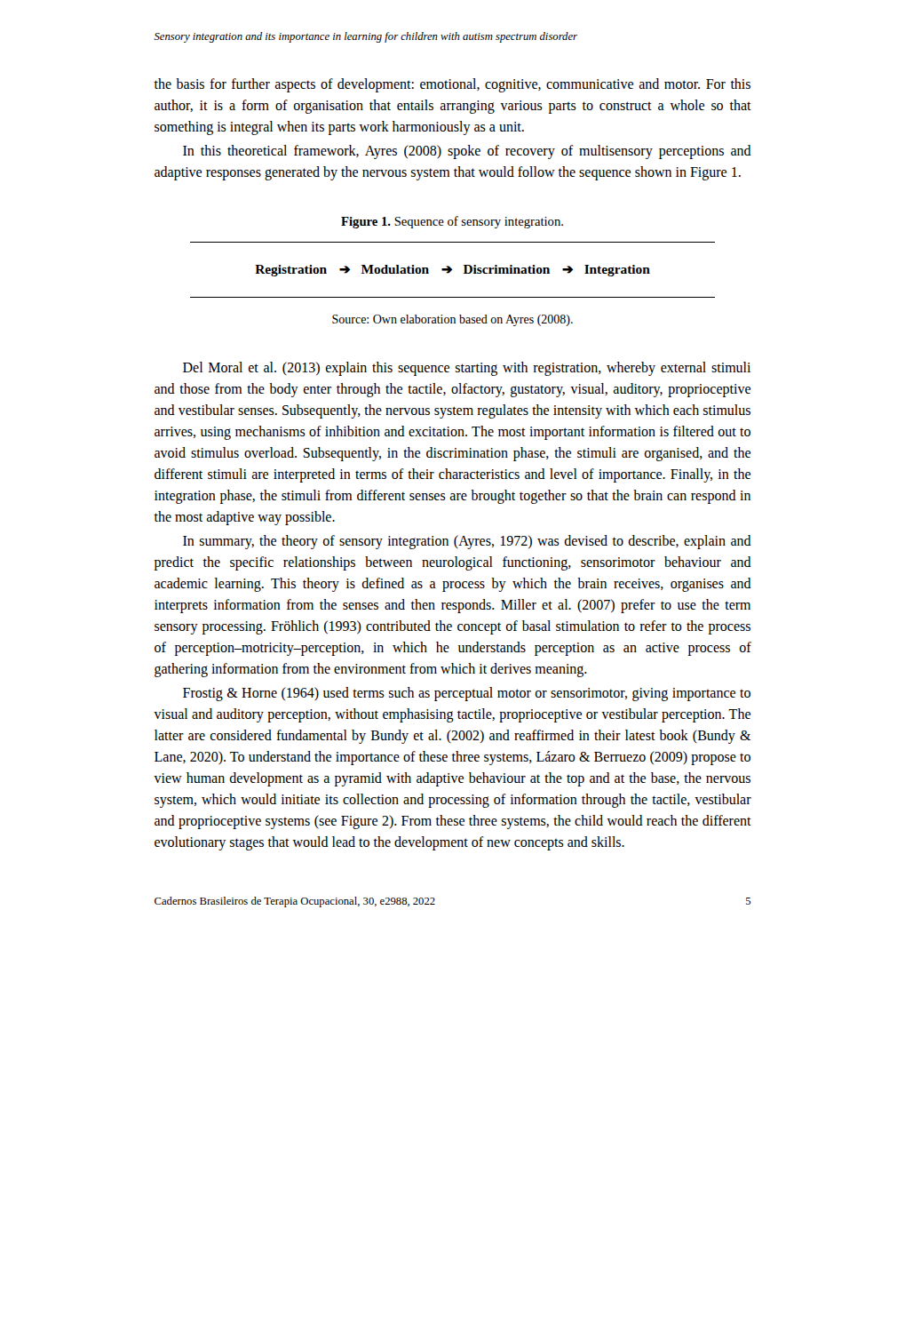Sensory integration and its importance in learning for children with autism spectrum disorder
the basis for further aspects of development: emotional, cognitive, communicative and motor. For this author, it is a form of organisation that entails arranging various parts to construct a whole so that something is integral when its parts work harmoniously as a unit.
In this theoretical framework, Ayres (2008) spoke of recovery of multisensory perceptions and adaptive responses generated by the nervous system that would follow the sequence shown in Figure 1.
Figure 1. Sequence of sensory integration.
Registration ➔ Modulation ➔ Discrimination ➔ Integration
Source: Own elaboration based on Ayres (2008).
Del Moral et al. (2013) explain this sequence starting with registration, whereby external stimuli and those from the body enter through the tactile, olfactory, gustatory, visual, auditory, proprioceptive and vestibular senses. Subsequently, the nervous system regulates the intensity with which each stimulus arrives, using mechanisms of inhibition and excitation. The most important information is filtered out to avoid stimulus overload. Subsequently, in the discrimination phase, the stimuli are organised, and the different stimuli are interpreted in terms of their characteristics and level of importance. Finally, in the integration phase, the stimuli from different senses are brought together so that the brain can respond in the most adaptive way possible.
In summary, the theory of sensory integration (Ayres, 1972) was devised to describe, explain and predict the specific relationships between neurological functioning, sensorimotor behaviour and academic learning. This theory is defined as a process by which the brain receives, organises and interprets information from the senses and then responds. Miller et al. (2007) prefer to use the term sensory processing. Fröhlich (1993) contributed the concept of basal stimulation to refer to the process of perception–motricity–perception, in which he understands perception as an active process of gathering information from the environment from which it derives meaning.
Frostig & Horne (1964) used terms such as perceptual motor or sensorimotor, giving importance to visual and auditory perception, without emphasising tactile, proprioceptive or vestibular perception. The latter are considered fundamental by Bundy et al. (2002) and reaffirmed in their latest book (Bundy & Lane, 2020). To understand the importance of these three systems, Lázaro & Berruezo (2009) propose to view human development as a pyramid with adaptive behaviour at the top and at the base, the nervous system, which would initiate its collection and processing of information through the tactile, vestibular and proprioceptive systems (see Figure 2). From these three systems, the child would reach the different evolutionary stages that would lead to the development of new concepts and skills.
Cadernos Brasileiros de Terapia Ocupacional, 30, e2988, 2022 5